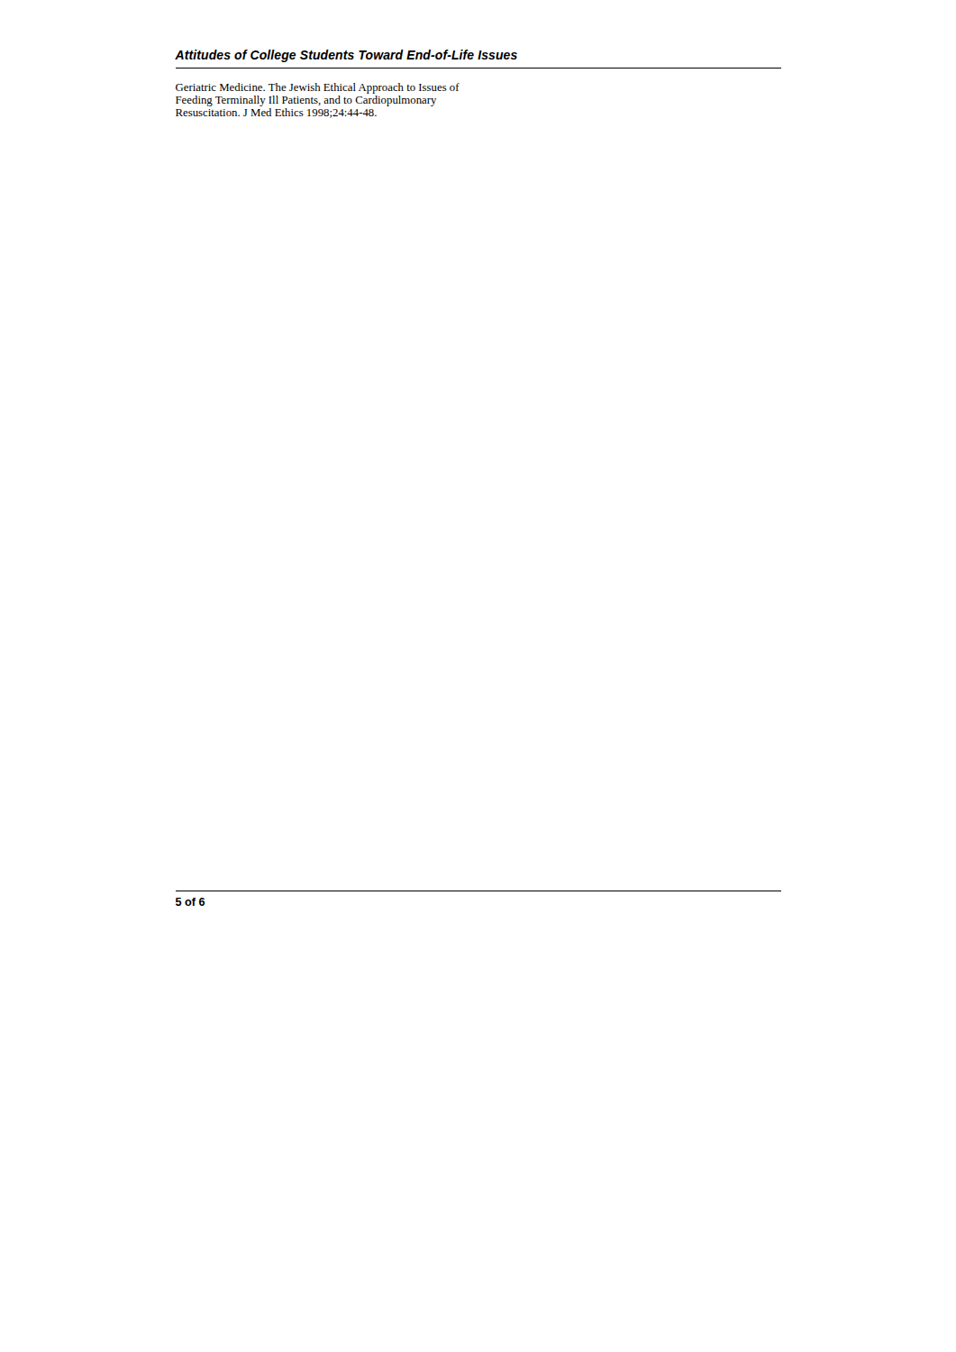Attitudes of College Students Toward End-of-Life Issues
Geriatric Medicine. The Jewish Ethical Approach to Issues of Feeding Terminally Ill Patients, and to Cardiopulmonary Resuscitation. J Med Ethics 1998;24:44-48.
5 of 6